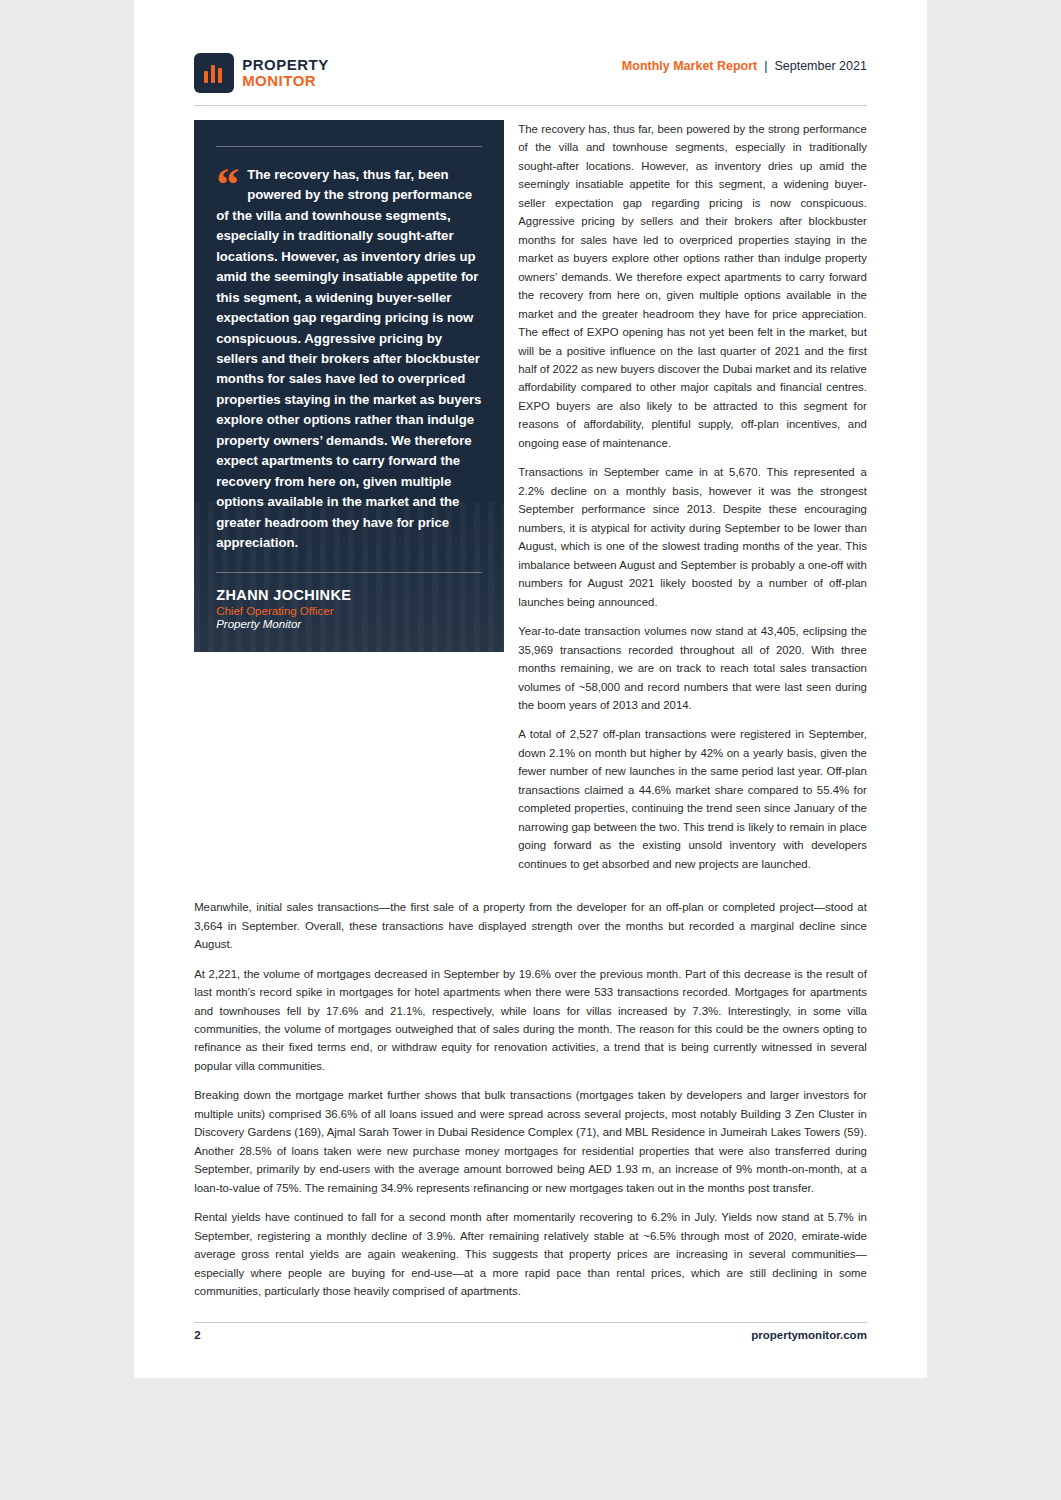PROPERTY
MONITOR
Monthly Market Report | September 2021
“ The recovery has, thus far, been powered by the strong performance of the villa and townhouse segments, especially in traditionally sought-after locations. However, as inventory dries up amid the seemingly insatiable appetite for this segment, a widening buyer-seller expectation gap regarding pricing is now conspicuous. Aggressive pricing by sellers and their brokers after blockbuster months for sales have led to overpriced properties staying in the market as buyers explore other options rather than indulge property owners’ demands. We therefore expect apartments to carry forward the recovery from here on, given multiple options available in the market and the greater headroom they have for price appreciation.
ZHANN JOCHINKE
Chief Operating Officer
Property Monitor
The recovery has, thus far, been powered by the strong performance of the villa and townhouse segments, especially in traditionally sought-after locations. However, as inventory dries up amid the seemingly insatiable appetite for this segment, a widening buyer-seller expectation gap regarding pricing is now conspicuous. Aggressive pricing by sellers and their brokers after blockbuster months for sales have led to overpriced properties staying in the market as buyers explore other options rather than indulge property owners’ demands. We therefore expect apartments to carry forward the recovery from here on, given multiple options available in the market and the greater headroom they have for price appreciation. The effect of EXPO opening has not yet been felt in the market, but will be a positive influence on the last quarter of 2021 and the first half of 2022 as new buyers discover the Dubai market and its relative affordability compared to other major capitals and financial centres. EXPO buyers are also likely to be attracted to this segment for reasons of affordability, plentiful supply, off-plan incentives, and ongoing ease of maintenance.
Transactions in September came in at 5,670. This represented a 2.2% decline on a monthly basis, however it was the strongest September performance since 2013. Despite these encouraging numbers, it is atypical for activity during September to be lower than August, which is one of the slowest trading months of the year. This imbalance between August and September is probably a one-off with numbers for August 2021 likely boosted by a number of off-plan launches being announced.
Year-to-date transaction volumes now stand at 43,405, eclipsing the 35,969 transactions recorded throughout all of 2020. With three months remaining, we are on track to reach total sales transaction volumes of ~58,000 and record numbers that were last seen during the boom years of 2013 and 2014.
A total of 2,527 off-plan transactions were registered in September, down 2.1% on month but higher by 42% on a yearly basis, given the fewer number of new launches in the same period last year. Off-plan transactions claimed a 44.6% market share compared to 55.4% for completed properties, continuing the trend seen since January of the narrowing gap between the two. This trend is likely to remain in place going forward as the existing unsold inventory with developers continues to get absorbed and new projects are launched.
Meanwhile, initial sales transactions—the first sale of a property from the developer for an off-plan or completed project—stood at 3,664 in September. Overall, these transactions have displayed strength over the months but recorded a marginal decline since August.
At 2,221, the volume of mortgages decreased in September by 19.6% over the previous month. Part of this decrease is the result of last month’s record spike in mortgages for hotel apartments when there were 533 transactions recorded. Mortgages for apartments and townhouses fell by 17.6% and 21.1%, respectively, while loans for villas increased by 7.3%. Interestingly, in some villa communities, the volume of mortgages outweighed that of sales during the month. The reason for this could be the owners opting to refinance as their fixed terms end, or withdraw equity for renovation activities, a trend that is being currently witnessed in several popular villa communities.
Breaking down the mortgage market further shows that bulk transactions (mortgages taken by developers and larger investors for multiple units) comprised 36.6% of all loans issued and were spread across several projects, most notably Building 3 Zen Cluster in Discovery Gardens (169), Ajmal Sarah Tower in Dubai Residence Complex (71), and MBL Residence in Jumeirah Lakes Towers (59). Another 28.5% of loans taken were new purchase money mortgages for residential properties that were also transferred during September, primarily by end-users with the average amount borrowed being AED 1.93 m, an increase of 9% month-on-month, at a loan-to-value of 75%. The remaining 34.9% represents refinancing or new mortgages taken out in the months post transfer.
Rental yields have continued to fall for a second month after momentarily recovering to 6.2% in July. Yields now stand at 5.7% in September, registering a monthly decline of 3.9%. After remaining relatively stable at ~6.5% through most of 2020, emirate-wide average gross rental yields are again weakening. This suggests that property prices are increasing in several communities—especially where people are buying for end-use—at a more rapid pace than rental prices, which are still declining in some communities, particularly those heavily comprised of apartments.
2 propertymonitor.com